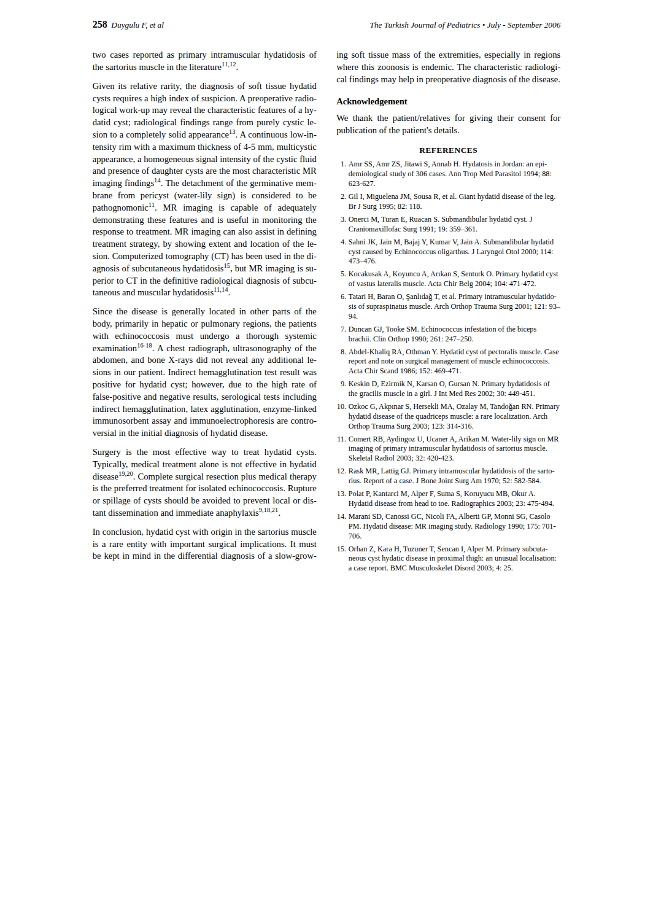258 Duygulu F, et al
The Turkish Journal of Pediatrics • July - September 2006
two cases reported as primary intramuscular hydatidosis of the sartorius muscle in the literature11,12.
Given its relative rarity, the diagnosis of soft tissue hydatid cysts requires a high index of suspicion. A preoperative radiological work-up may reveal the characteristic features of a hydatid cyst; radiological findings range from purely cystic lesion to a completely solid appearance13. A continuous low-intensity rim with a maximum thickness of 4-5 mm, multicystic appearance, a homogeneous signal intensity of the cystic fluid and presence of daughter cysts are the most characteristic MR imaging findings14. The detachment of the germinative membrane from pericyst (water-lily sign) is considered to be pathognomonic11. MR imaging is capable of adequately demonstrating these features and is useful in monitoring the response to treatment. MR imaging can also assist in defining treatment strategy, by showing extent and location of the lesion. Computerized tomography (CT) has been used in the diagnosis of subcutaneous hydatidosis15, but MR imaging is superior to CT in the definitive radiological diagnosis of subcutaneous and muscular hydatidosis11,14.
Since the disease is generally located in other parts of the body, primarily in hepatic or pulmonary regions, the patients with echinococcosis must undergo a thorough systemic examination16-18. A chest radiograph, ultrasonography of the abdomen, and bone X-rays did not reveal any additional lesions in our patient. Indirect hemagglutination test result was positive for hydatid cyst; however, due to the high rate of false-positive and negative results, serological tests including indirect hemagglutination, latex agglutination, enzyme-linked immunosorbent assay and immunoelectrophoresis are controversial in the initial diagnosis of hydatid disease.
Surgery is the most effective way to treat hydatid cysts. Typically, medical treatment alone is not effective in hydatid disease19,20. Complete surgical resection plus medical therapy is the preferred treatment for isolated echinococcosis. Rupture or spillage of cysts should be avoided to prevent local or distant dissemination and immediate anaphylaxis9,18,21.
In conclusion, hydatid cyst with origin in the sartorius muscle is a rare entity with important surgical implications. It must be kept in mind in the differential diagnosis of a slow-growing soft tissue mass of the extremities, especially in regions where this zoonosis is endemic. The characteristic radiological findings may help in preoperative diagnosis of the disease.
Acknowledgement
We thank the patient/relatives for giving their consent for publication of the patient's details.
REFERENCES
Amr SS, Amr ZS, Jitawi S, Annab H. Hydatosis in Jordan: an epidemiological study of 306 cases. Ann Trop Med Parasitol 1994; 88: 623-627.
Gil I, Miguelena JM, Sousa R, et al. Giant hydatid disease of the leg. Br J Surg 1995; 82: 118.
Onerci M, Turan E, Ruacan S. Submandibular hydatid cyst. J Craniomaxillofac Surg 1991; 19: 359–361.
Sahni JK, Jain M, Bajaj Y, Kumar V, Jain A. Submandibular hydatid cyst caused by Echinococcus oligarthus. J Laryngol Otol 2000; 114: 473–476.
Kocakusak A, Koyuncu A, Arıkan S, Senturk O. Primary hydatid cyst of vastus lateralis muscle. Acta Chir Belg 2004; 104: 471-472.
Tatari H, Baran O, Şanlıdağ T, et al. Primary intramuscular hydatidosis of supraspinatus muscle. Arch Orthop Trauma Surg 2001; 121: 93–94.
Duncan GJ, Tooke SM. Echinococcus infestation of the biceps brachii. Clin Orthop 1990; 261: 247–250.
Abdel-Khaliq RA, Othman Y. Hydatid cyst of pectoralis muscle. Case report and note on surgical management of muscle echinococcosis. Acta Chir Scand 1986; 152: 469-471.
Keskin D, Ezirmik N, Karsan O, Gursan N. Primary hydatidosis of the gracilis muscle in a girl. J Int Med Res 2002; 30: 449-451.
Ozkoc G, Akpınar S, Hersekli MA, Ozalay M, Tandoğan RN. Primary hydatid disease of the quadriceps muscle: a rare localization. Arch Orthop Trauma Surg 2003; 123: 314-316.
Comert RB, Aydingoz U, Ucaner A, Arikan M. Water-lily sign on MR imaging of primary intramuscular hydatidosis of sartorius muscle. Skeletal Radiol 2003; 32: 420-423.
Rask MR, Lattig GJ. Primary intramuscular hydatidosis of the sartorius. Report of a case. J Bone Joint Surg Am 1970; 52: 582-584.
Polat P, Kantarci M, Alper F, Suma S, Koruyucu MB, Okur A. Hydatid disease from head to toe. Radiographics 2003; 23: 475-494.
Marani SD, Canossi GC, Nicoli FA, Alberti GP, Monni SG, Casolo PM. Hydatid disease: MR imaging study. Radiology 1990; 175: 701-706.
Orhan Z, Kara H, Tuzuner T, Sencan I, Alper M. Primary subcutaneous cyst hydatic disease in proximal thigh: an unusual localisation: a case report. BMC Musculoskelet Disord 2003; 4: 25.